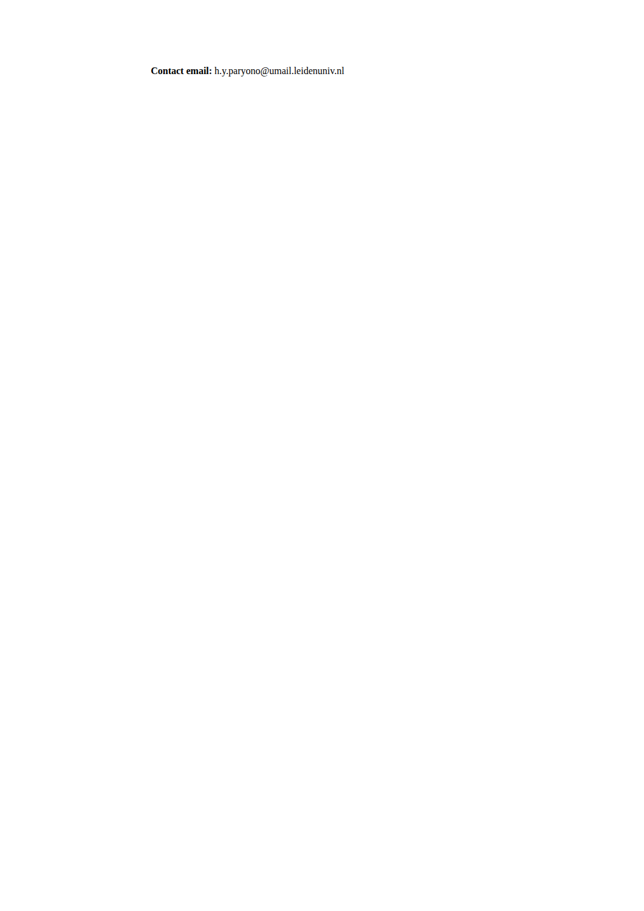Contact email: h.y.paryono@umail.leidenuniv.nl